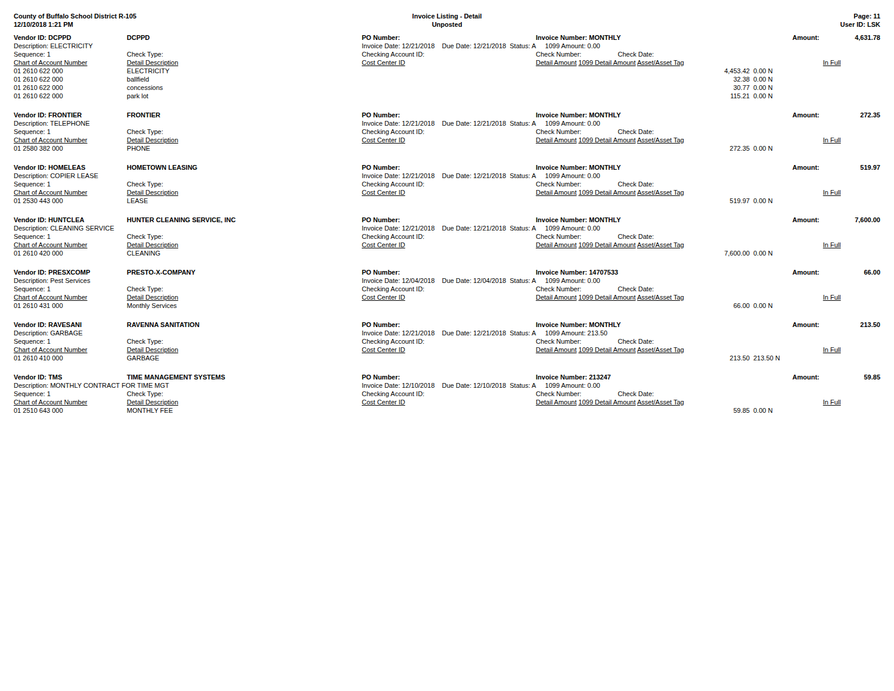| County of Buffalo School District R-105 | Invoice Listing - Detail | Page: 11 |
| 12/10/2018 1:21 PM | Unposted | User ID: LSK |
| Vendor ID: DCPPD | DCPPD | PO Number: | Invoice Number: MONTHLY | Amount: | 4,631.78 |
| Description: ELECTRICITY | Invoice Date: 12/21/2018 Due Date: 12/21/2018 Status: A 1099 Amount: 0.00 |
| Sequence: 1 | Check Type: | Checking Account ID: | Check Number: Check Date: |
| Chart of Account Number | Detail Description | Cost Center ID | Detail Amount 1099 Detail Amount Asset/Asset Tag | In Full |
| 01 2610 622 000 | ELECTRICITY | | 4,453.42 | 0.00 N | |
| 01 2610 622 000 | ballfield | | 32.38 | 0.00 N | |
| 01 2610 622 000 | concessions | | 30.77 | 0.00 N | |
| 01 2610 622 000 | park lot | | 115.21 | 0.00 N | |
| Vendor ID: FRONTIER | FRONTIER | PO Number: | Invoice Number: MONTHLY | Amount: | 272.35 |
| Description: TELEPHONE | Invoice Date: 12/21/2018 Due Date: 12/21/2018 Status: A 1099 Amount: 0.00 |
| Sequence: 1 | Check Type: | Checking Account ID: | Check Number: Check Date: |
| Chart of Account Number | Detail Description | Cost Center ID | Detail Amount 1099 Detail Amount Asset/Asset Tag | In Full |
| 01 2580 382 000 | PHONE | | 272.35 | 0.00 N | |
| Vendor ID: HOMELEAS | HOMETOWN LEASING | PO Number: | Invoice Number: MONTHLY | Amount: | 519.97 |
| Description: COPIER LEASE | Invoice Date: 12/21/2018 Due Date: 12/21/2018 Status: A 1099 Amount: 0.00 |
| Sequence: 1 | Check Type: | Checking Account ID: | Check Number: Check Date: |
| Chart of Account Number | Detail Description | Cost Center ID | Detail Amount 1099 Detail Amount Asset/Asset Tag | In Full |
| 01 2530 443 000 | LEASE | | 519.97 | 0.00 N | |
| Vendor ID: HUNTCLEA | HUNTER CLEANING SERVICE, INC | PO Number: | Invoice Number: MONTHLY | Amount: | 7,600.00 |
| Description: CLEANING SERVICE | Invoice Date: 12/21/2018 Due Date: 12/21/2018 Status: A 1099 Amount: 0.00 |
| Sequence: 1 | Check Type: | Checking Account ID: | Check Number: Check Date: |
| Chart of Account Number | Detail Description | Cost Center ID | Detail Amount 1099 Detail Amount Asset/Asset Tag | In Full |
| 01 2610 420 000 | CLEANING | | 7,600.00 | 0.00 N | |
| Vendor ID: PRESXCOMP | PRESTO-X-COMPANY | PO Number: | Invoice Number: 14707533 | Amount: | 66.00 |
| Description: Pest Services | Invoice Date: 12/04/2018 Due Date: 12/04/2018 Status: A 1099 Amount: 0.00 |
| Sequence: 1 | Check Type: | Checking Account ID: | Check Number: Check Date: |
| Chart of Account Number | Detail Description | Cost Center ID | Detail Amount 1099 Detail Amount Asset/Asset Tag | In Full |
| 01 2610 431 000 | Monthly Services | | 66.00 | 0.00 N | |
| Vendor ID: RAVESANI | RAVENNA SANITATION | PO Number: | Invoice Number: MONTHLY | Amount: | 213.50 |
| Description: GARBAGE | Invoice Date: 12/21/2018 Due Date: 12/21/2018 Status: A 1099 Amount: 213.50 |
| Sequence: 1 | Check Type: | Checking Account ID: | Check Number: Check Date: |
| Chart of Account Number | Detail Description | Cost Center ID | Detail Amount 1099 Detail Amount Asset/Asset Tag | In Full |
| 01 2610 410 000 | GARBAGE | | 213.50 | 213.50 N | |
| Vendor ID: TMS | TIME MANAGEMENT SYSTEMS | PO Number: | Invoice Number: 213247 | Amount: | 59.85 |
| Description: MONTHLY CONTRACT FOR TIME MGT | Invoice Date: 12/10/2018 Due Date: 12/10/2018 Status: A 1099 Amount: 0.00 |
| Sequence: 1 | Check Type: | Checking Account ID: | Check Number: Check Date: |
| Chart of Account Number | Detail Description | Cost Center ID | Detail Amount 1099 Detail Amount Asset/Asset Tag | In Full |
| 01 2510 643 000 | MONTHLY FEE | | 59.85 | 0.00 N | |